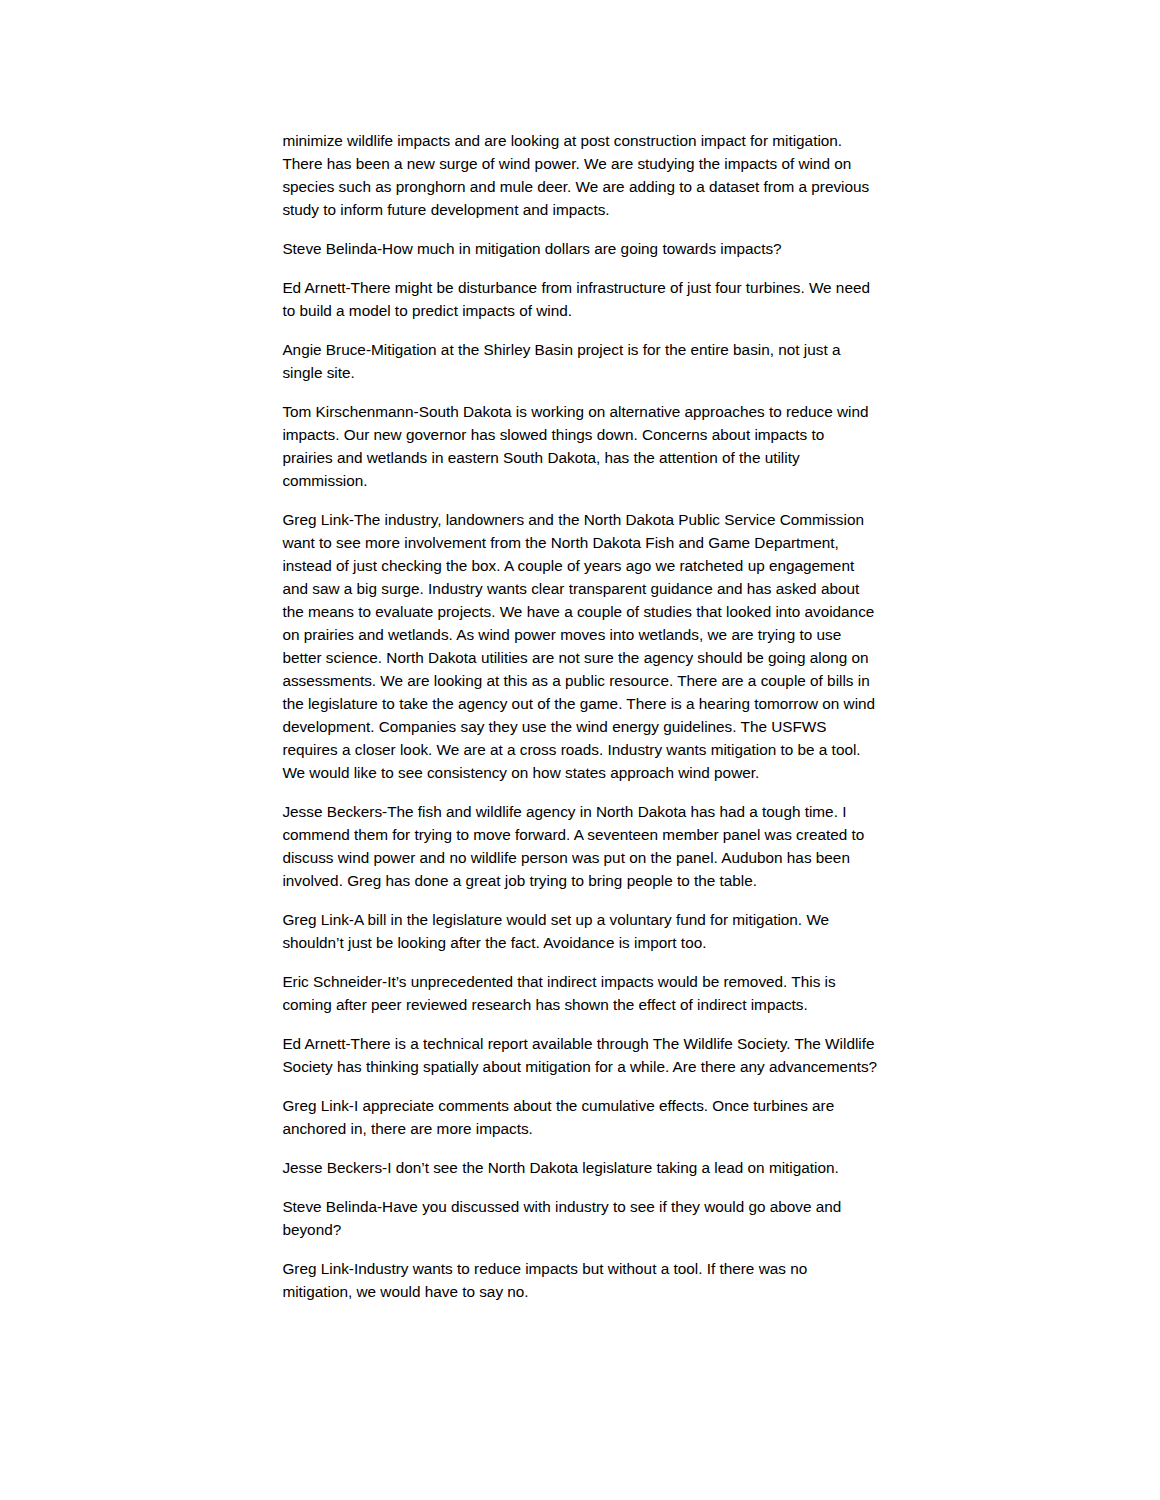minimize wildlife impacts and are looking at post construction impact for mitigation. There has been a new surge of wind power. We are studying the impacts of wind on species such as pronghorn and mule deer. We are adding to a dataset from a previous study to inform future development and impacts.
Steve Belinda-How much in mitigation dollars are going towards impacts?
Ed Arnett-There might be disturbance from infrastructure of just four turbines. We need to build a model to predict impacts of wind.
Angie Bruce-Mitigation at the Shirley Basin project is for the entire basin, not just a single site.
Tom Kirschenmann-South Dakota is working on alternative approaches to reduce wind impacts. Our new governor has slowed things down. Concerns about impacts to prairies and wetlands in eastern South Dakota, has the attention of the utility commission.
Greg Link-The industry, landowners and the North Dakota Public Service Commission want to see more involvement from the North Dakota Fish and Game Department, instead of just checking the box. A couple of years ago we ratcheted up engagement and saw a big surge. Industry wants clear transparent guidance and has asked about the means to evaluate projects. We have a couple of studies that looked into avoidance on prairies and wetlands. As wind power moves into wetlands, we are trying to use better science. North Dakota utilities are not sure the agency should be going along on assessments. We are looking at this as a public resource. There are a couple of bills in the legislature to take the agency out of the game. There is a hearing tomorrow on wind development. Companies say they use the wind energy guidelines. The USFWS requires a closer look. We are at a cross roads. Industry wants mitigation to be a tool. We would like to see consistency on how states approach wind power.
Jesse Beckers-The fish and wildlife agency in North Dakota has had a tough time. I commend them for trying to move forward. A seventeen member panel was created to discuss wind power and no wildlife person was put on the panel. Audubon has been involved. Greg has done a great job trying to bring people to the table.
Greg Link-A bill in the legislature would set up a voluntary fund for mitigation. We shouldn’t just be looking after the fact. Avoidance is import too.
Eric Schneider-It’s unprecedented that indirect impacts would be removed. This is coming after peer reviewed research has shown the effect of indirect impacts.
Ed Arnett-There is a technical report available through The Wildlife Society. The Wildlife Society has thinking spatially about mitigation for a while. Are there any advancements?
Greg Link-I appreciate comments about the cumulative effects. Once turbines are anchored in, there are more impacts.
Jesse Beckers-I don’t see the North Dakota legislature taking a lead on mitigation.
Steve Belinda-Have you discussed with industry to see if they would go above and beyond?
Greg Link-Industry wants to reduce impacts but without a tool. If there was no mitigation, we would have to say no.